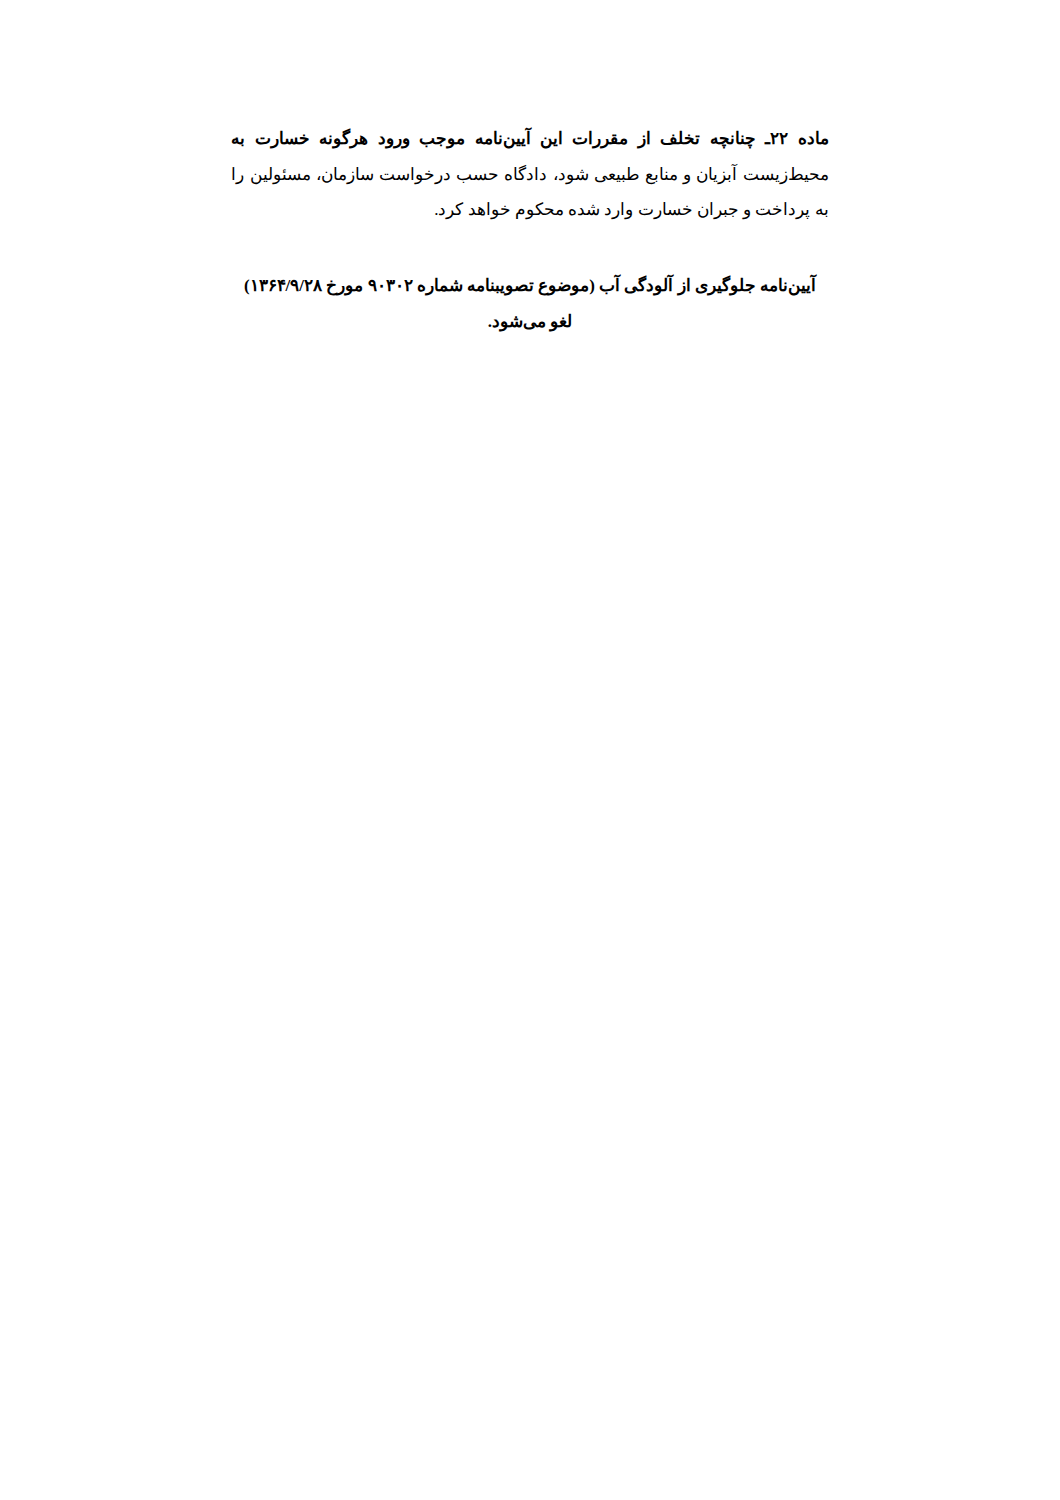ماده ۲۲ـ چنانچه تخلف از مقررات این آیین‌نامه موجب ورود هرگونه خسارت به محیط‌زیست آبزیان و منابع طبیعی شود، دادگاه حسب درخواست سازمان، مسئولین را به پرداخت و جبران خسارت وارد شده محکوم خواهد کرد.
آیین‌نامه جلوگیری از آلودگی آب (موضوع تصویبنامه شماره ۹۰۳۰۲ مورخ ۱۳۶۴/۹/۲۸) لغو می‌شود.